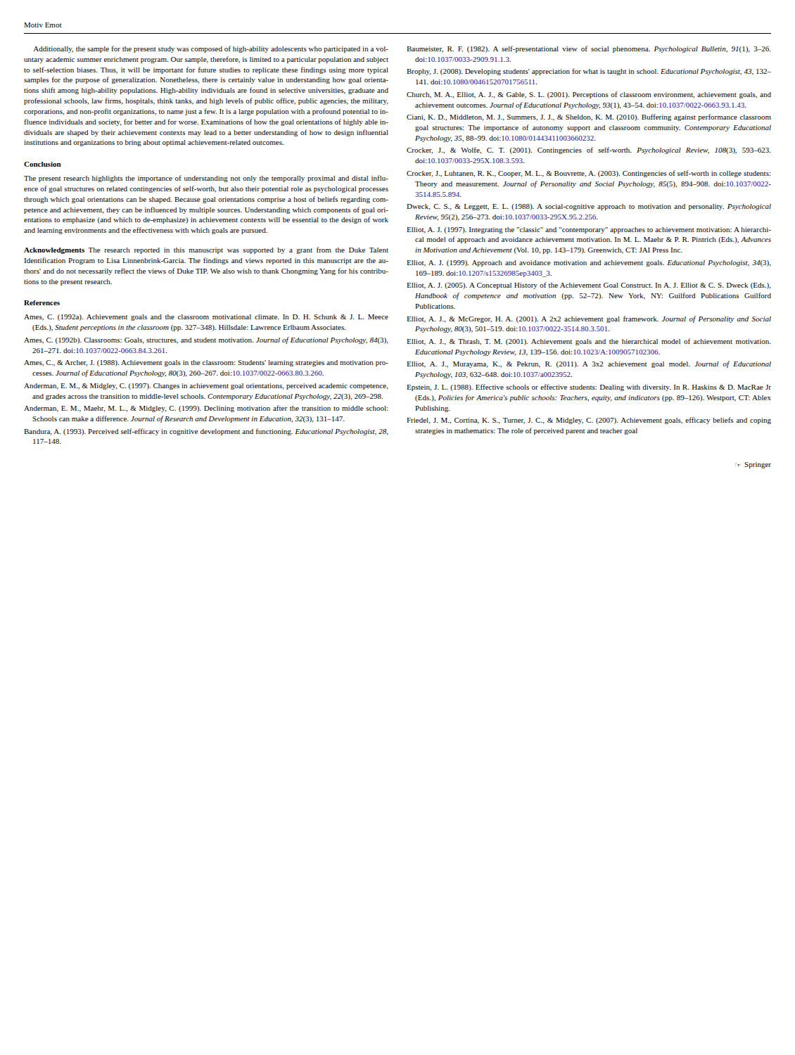Motiv Emot
Additionally, the sample for the present study was composed of high-ability adolescents who participated in a voluntary academic summer enrichment program. Our sample, therefore, is limited to a particular population and subject to self-selection biases. Thus, it will be important for future studies to replicate these findings using more typical samples for the purpose of generalization. Nonetheless, there is certainly value in understanding how goal orientations shift among high-ability populations. High-ability individuals are found in selective universities, graduate and professional schools, law firms, hospitals, think tanks, and high levels of public office, public agencies, the military, corporations, and non-profit organizations, to name just a few. It is a large population with a profound potential to influence individuals and society, for better and for worse. Examinations of how the goal orientations of highly able individuals are shaped by their achievement contexts may lead to a better understanding of how to design influential institutions and organizations to bring about optimal achievement-related outcomes.
Conclusion
The present research highlights the importance of understanding not only the temporally proximal and distal influence of goal structures on related contingencies of self-worth, but also their potential role as psychological processes through which goal orientations can be shaped. Because goal orientations comprise a host of beliefs regarding competence and achievement, they can be influenced by multiple sources. Understanding which components of goal orientations to emphasize (and which to de-emphasize) in achievement contexts will be essential to the design of work and learning environments and the effectiveness with which goals are pursued.
Acknowledgments The research reported in this manuscript was supported by a grant from the Duke Talent Identification Program to Lisa Linnenbrink-Garcia. The findings and views reported in this manuscript are the authors' and do not necessarily reflect the views of Duke TIP. We also wish to thank Chongming Yang for his contributions to the present research.
References
Ames, C. (1992a). Achievement goals and the classroom motivational climate. In D. H. Schunk & J. L. Meece (Eds.), Student perceptions in the classroom (pp. 327–348). Hillsdale: Lawrence Erlbaum Associates.
Ames, C. (1992b). Classrooms: Goals, structures, and student motivation. Journal of Educational Psychology, 84(3), 261–271. doi:10.1037/0022-0663.84.3.261.
Ames, C., & Archer, J. (1988). Achievement goals in the classroom: Students' learning strategies and motivation processes. Journal of Educational Psychology, 80(3), 260–267. doi:10.1037/0022-0663.80.3.260.
Anderman, E. M., & Midgley, C. (1997). Changes in achievement goal orientations, perceived academic competence, and grades across the transition to middle-level schools. Contemporary Educational Psychology, 22(3), 269–298.
Anderman, E. M., Maehr, M. L., & Midgley, C. (1999). Declining motivation after the transition to middle school: Schools can make a difference. Journal of Research and Development in Education, 32(3), 131–147.
Bandura, A. (1993). Perceived self-efficacy in cognitive development and functioning. Educational Psychologist, 28, 117–148.
Baumeister, R. F. (1982). A self-presentational view of social phenomena. Psychological Bulletin, 91(1), 3–26. doi:10.1037/0033-2909.91.1.3.
Brophy, J. (2008). Developing students' appreciation for what is taught in school. Educational Psychologist, 43, 132–141. doi:10.1080/00461520701756511.
Church, M. A., Elliot, A. J., & Gable, S. L. (2001). Perceptions of classroom environment, achievement goals, and achievement outcomes. Journal of Educational Psychology, 93(1), 43–54. doi:10.1037/0022-0663.93.1.43.
Ciani, K. D., Middleton, M. J., Summers, J. J., & Sheldon, K. M. (2010). Buffering against performance classroom goal structures: The importance of autonomy support and classroom community. Contemporary Educational Psychology, 35, 88–99. doi:10.1080/01443411003660232.
Crocker, J., & Wolfe, C. T. (2001). Contingencies of self-worth. Psychological Review, 108(3), 593–623. doi:10.1037/0033-295X.108.3.593.
Crocker, J., Luhtanen, R. K., Cooper, M. L., & Bouvrette, A. (2003). Contingencies of self-worth in college students: Theory and measurement. Journal of Personality and Social Psychology, 85(5), 894–908. doi:10.1037/0022-3514.85.5.894.
Dweck, C. S., & Leggett, E. L. (1988). A social-cognitive approach to motivation and personality. Psychological Review, 95(2), 256–273. doi:10.1037/0033-295X.95.2.256.
Elliot, A. J. (1997). Integrating the "classic" and "contemporary" approaches to achievement motivation: A hierarchical model of approach and avoidance achievement motivation. In M. L. Maehr & P. R. Pintrich (Eds.), Advances in Motivation and Achievement (Vol. 10, pp. 143–179). Greenwich, CT: JAI Press Inc.
Elliot, A. J. (1999). Approach and avoidance motivation and achievement goals. Educational Psychologist, 34(3), 169–189. doi:10.1207/s15326985ep3403_3.
Elliot, A. J. (2005). A Conceptual History of the Achievement Goal Construct. In A. J. Elliot & C. S. Dweck (Eds.), Handbook of competence and motivation (pp. 52–72). New York, NY: Guilford Publications Guilford Publications.
Elliot, A. J., & McGregor, H. A. (2001). A 2x2 achievement goal framework. Journal of Personality and Social Psychology, 80(3), 501–519. doi:10.1037/0022-3514.80.3.501.
Elliot, A. J., & Thrash, T. M. (2001). Achievement goals and the hierarchical model of achievement motivation. Educational Psychology Review, 13, 139–156. doi:10.1023/A:1009057102306.
Elliot, A. J., Murayama, K., & Pekrun, R. (2011). A 3x2 achievement goal model. Journal of Educational Psychology, 103, 632–648. doi:10.1037/a0023952.
Epstein, J. L. (1988). Effective schools or effective students: Dealing with diversity. In R. Haskins & D. MacRae Jr (Eds.), Policies for America's public schools: Teachers, equity, and indicators (pp. 89–126). Westport, CT: Ablex Publishing.
Friedel, J. M., Cortina, K. S., Turner, J. C., & Midgley, C. (2007). Achievement goals, efficacy beliefs and coping strategies in mathematics: The role of perceived parent and teacher goal
☞Springer